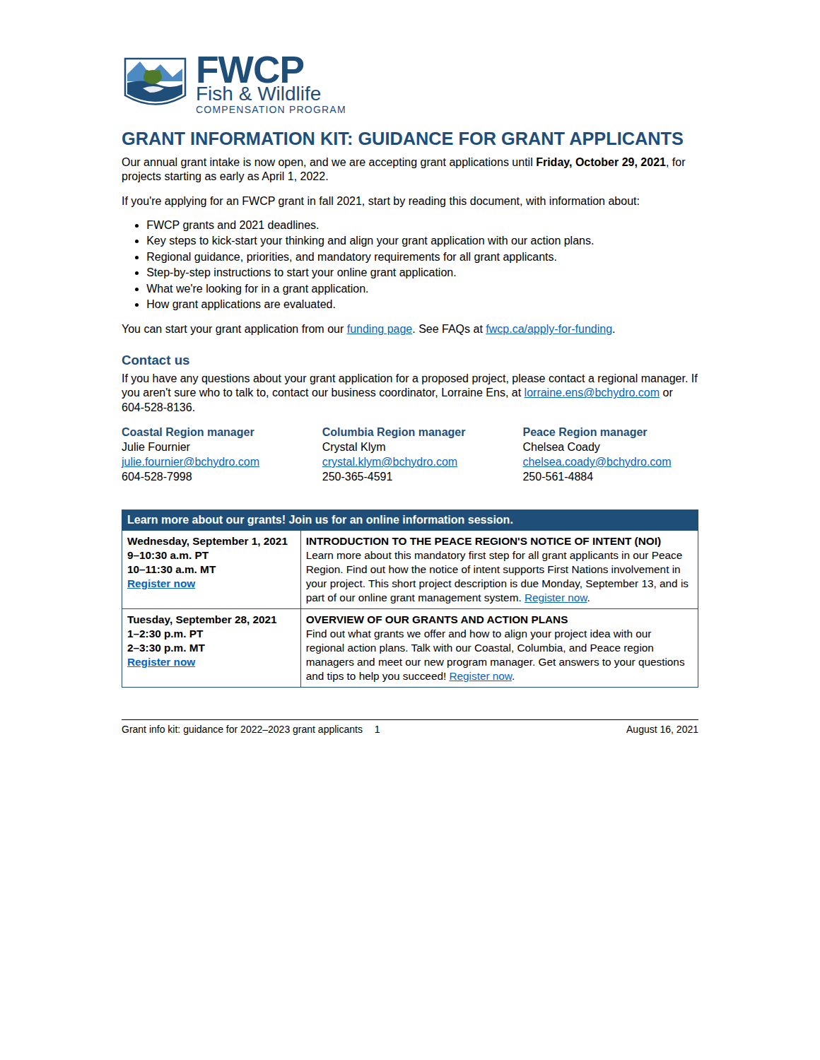FWCP
Fish & Wildlife
COMPENSATION PROGRAM
GRANT INFORMATION KIT: GUIDANCE FOR GRANT APPLICANTS
Our annual grant intake is now open, and we are accepting grant applications until Friday, October 29, 2021, for projects starting as early as April 1, 2022.
If you're applying for an FWCP grant in fall 2021, start by reading this document, with information about:
FWCP grants and 2021 deadlines.
Key steps to kick-start your thinking and align your grant application with our action plans.
Regional guidance, priorities, and mandatory requirements for all grant applicants.
Step-by-step instructions to start your online grant application.
What we're looking for in a grant application.
How grant applications are evaluated.
You can start your grant application from our funding page. See FAQs at fwcp.ca/apply-for-funding.
Contact us
If you have any questions about your grant application for a proposed project, please contact a regional manager. If you aren't sure who to talk to, contact our business coordinator, Lorraine Ens, at lorraine.ens@bchydro.com or 604-528-8136.
Coastal Region manager
Julie Fournier
julie.fournier@bchydro.com
604-528-7998
Columbia Region manager
Crystal Klym
crystal.klym@bchydro.com
250-365-4591
Peace Region manager
Chelsea Coady
chelsea.coady@bchydro.com
250-561-4884
| Learn more about our grants! Join us for an online information session. |
| --- |
| Wednesday, September 1, 2021 9–10:30 a.m. PT 10–11:30 a.m. MT Register now | INTRODUCTION TO THE PEACE REGION'S NOTICE OF INTENT (NOI) Learn more about this mandatory first step for all grant applicants in our Peace Region. Find out how the notice of intent supports First Nations involvement in your project. This short project description is due Monday, September 13, and is part of our online grant management system. Register now . |
| Tuesday, September 28, 2021 1–2:30 p.m. PT 2–3:30 p.m. MT Register now | OVERVIEW OF OUR GRANTS AND ACTION PLANS Find out what grants we offer and how to align your project idea with our regional action plans. Talk with our Coastal, Columbia, and Peace region managers and meet our new program manager. Get answers to your questions and tips to help you succeed! Register now . |
Grant info kit: guidance for 2022–2023 grant applicants
1
August 16, 2021